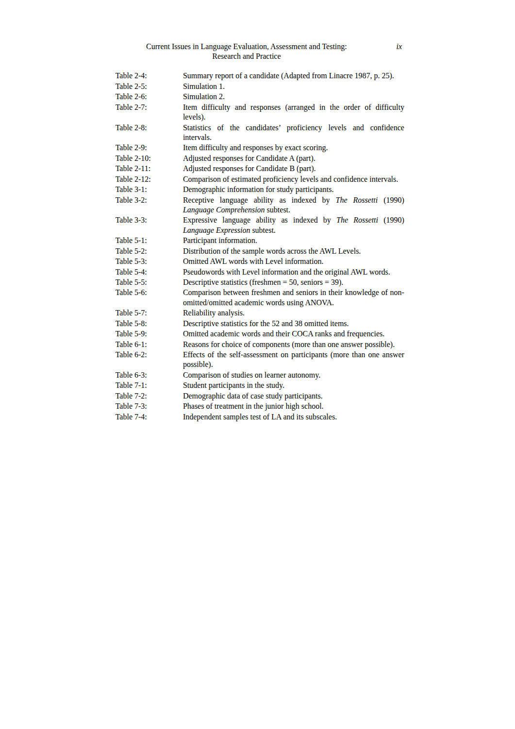Current Issues in Language Evaluation, Assessment and Testing:
Research and Practice
ix
| Table 2-4: | Summary report of a candidate (Adapted from Linacre 1987, p. 25). |
| Table 2-5: | Simulation 1. |
| Table 2-6: | Simulation 2. |
| Table 2-7: | Item difficulty and responses (arranged in the order of difficulty levels). |
| Table 2-8: | Statistics of the candidates’ proficiency levels and confidence intervals. |
| Table 2-9: | Item difficulty and responses by exact scoring. |
| Table 2-10: | Adjusted responses for Candidate A (part). |
| Table 2-11: | Adjusted responses for Candidate B (part). |
| Table 2-12: | Comparison of estimated proficiency levels and confidence intervals. |
| Table 3-1: | Demographic information for study participants. |
| Table 3-2: | Receptive language ability as indexed by The Rossetti (1990) Language Comprehension subtest. |
| Table 3-3: | Expressive language ability as indexed by The Rossetti (1990) Language Expression subtest. |
| Table 5-1: | Participant information. |
| Table 5-2: | Distribution of the sample words across the AWL Levels. |
| Table 5-3: | Omitted AWL words with Level information. |
| Table 5-4: | Pseudowords with Level information and the original AWL words. |
| Table 5-5: | Descriptive statistics (freshmen = 50, seniors = 39). |
| Table 5-6: | Comparison between freshmen and seniors in their knowledge of non-omitted/omitted academic words using ANOVA. |
| Table 5-7: | Reliability analysis. |
| Table 5-8: | Descriptive statistics for the 52 and 38 omitted items. |
| Table 5-9: | Omitted academic words and their COCA ranks and frequencies. |
| Table 6-1: | Reasons for choice of components (more than one answer possible). |
| Table 6-2: | Effects of the self-assessment on participants (more than one answer possible). |
| Table 6-3: | Comparison of studies on learner autonomy. |
| Table 7-1: | Student participants in the study. |
| Table 7-2: | Demographic data of case study participants. |
| Table 7-3: | Phases of treatment in the junior high school. |
| Table 7-4: | Independent samples test of LA and its subscales. |